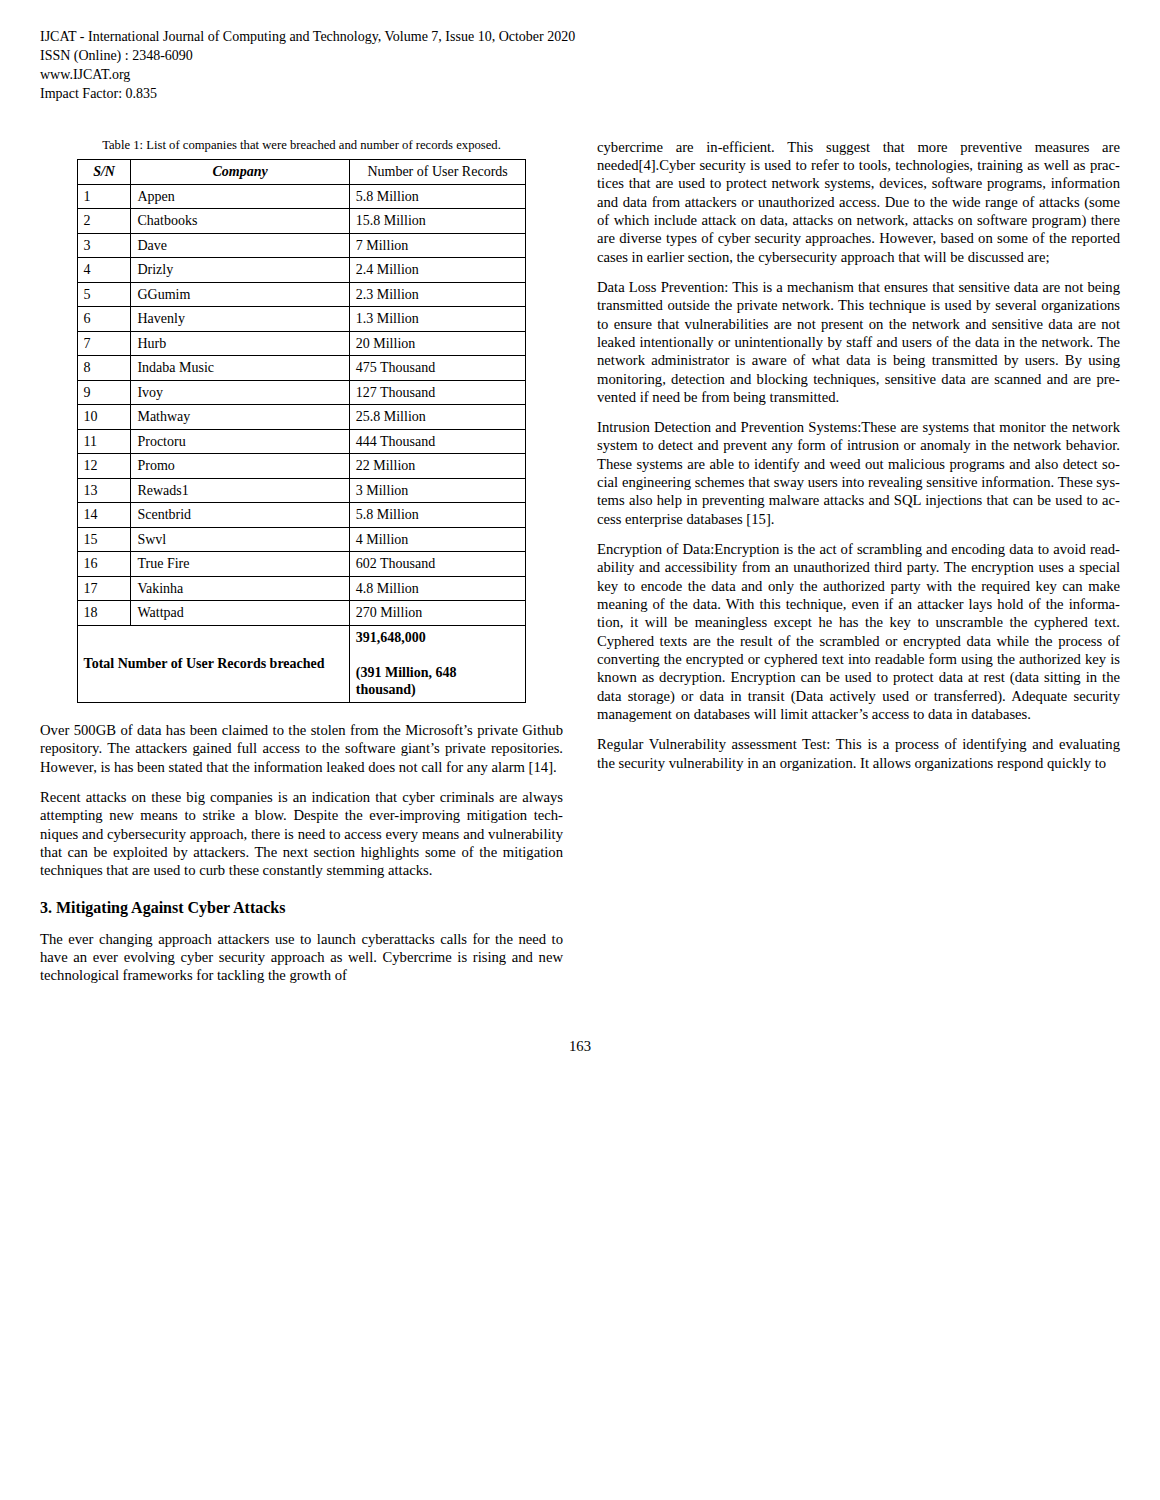IJCAT - International Journal of Computing and Technology, Volume 7, Issue 10, October 2020
ISSN (Online) : 2348-6090
www.IJCAT.org
Impact Factor: 0.835
Table 1: List of companies that were breached and number of records exposed.
| S/N | Company | Number of User Records |
| --- | --- | --- |
| 1 | Appen | 5.8 Million |
| 2 | Chatbooks | 15.8 Million |
| 3 | Dave | 7 Million |
| 4 | Drizly | 2.4 Million |
| 5 | GGumim | 2.3 Million |
| 6 | Havenly | 1.3 Million |
| 7 | Hurb | 20 Million |
| 8 | Indaba Music | 475 Thousand |
| 9 | Ivoy | 127 Thousand |
| 10 | Mathway | 25.8 Million |
| 11 | Proctoru | 444 Thousand |
| 12 | Promo | 22 Million |
| 13 | Rewads1 | 3 Million |
| 14 | Scentbrid | 5.8 Million |
| 15 | Swvl | 4 Million |
| 16 | True Fire | 602 Thousand |
| 17 | Vakinha | 4.8 Million |
| 18 | Wattpad | 270 Million |
| Total Number of User Records breached | 391,648,000 (391 Million, 648 thousand) |
Over 500GB of data has been claimed to the stolen from the Microsoft’s private Github repository. The attackers gained full access to the software giant’s private repositories. However, is has been stated that the information leaked does not call for any alarm [14].
Recent attacks on these big companies is an indication that cyber criminals are always attempting new means to strike a blow. Despite the ever-improving mitigation techniques and cybersecurity approach, there is need to access every means and vulnerability that can be exploited by attackers. The next section highlights some of the mitigation techniques that are used to curb these constantly stemming attacks.
3. Mitigating Against Cyber Attacks
The ever changing approach attackers use to launch cyberattacks calls for the need to have an ever evolving cyber security approach as well. Cybercrime is rising and new technological frameworks for tackling the growth of
cybercrime are in-efficient. This suggest that more preventive measures are needed[4].Cyber security is used to refer to tools, technologies, training as well as practices that are used to protect network systems, devices, software programs, information and data from attackers or unauthorized access. Due to the wide range of attacks (some of which include attack on data, attacks on network, attacks on software program) there are diverse types of cyber security approaches. However, based on some of the reported cases in earlier section, the cybersecurity approach that will be discussed are;
Data Loss Prevention: This is a mechanism that ensures that sensitive data are not being transmitted outside the private network. This technique is used by several organizations to ensure that vulnerabilities are not present on the network and sensitive data are not leaked intentionally or unintentionally by staff and users of the data in the network. The network administrator is aware of what data is being transmitted by users. By using monitoring, detection and blocking techniques, sensitive data are scanned and are prevented if need be from being transmitted.
Intrusion Detection and Prevention Systems:These are systems that monitor the network system to detect and prevent any form of intrusion or anomaly in the network behavior. These systems are able to identify and weed out malicious programs and also detect social engineering schemes that sway users into revealing sensitive information. These systems also help in preventing malware attacks and SQL injections that can be used to access enterprise databases [15].
Encryption of Data:Encryption is the act of scrambling and encoding data to avoid readability and accessibility from an unauthorized third party. The encryption uses a special key to encode the data and only the authorized party with the required key can make meaning of the data. With this technique, even if an attacker lays hold of the information, it will be meaningless except he has the key to unscramble the cyphered text. Cyphered texts are the result of the scrambled or encrypted data while the process of converting the encrypted or cyphered text into readable form using the authorized key is known as decryption. Encryption can be used to protect data at rest (data sitting in the data storage) or data in transit (Data actively used or transferred). Adequate security management on databases will limit attacker’s access to data in databases.
Regular Vulnerability assessment Test: This is a process of identifying and evaluating the security vulnerability in an organization. It allows organizations respond quickly to
163